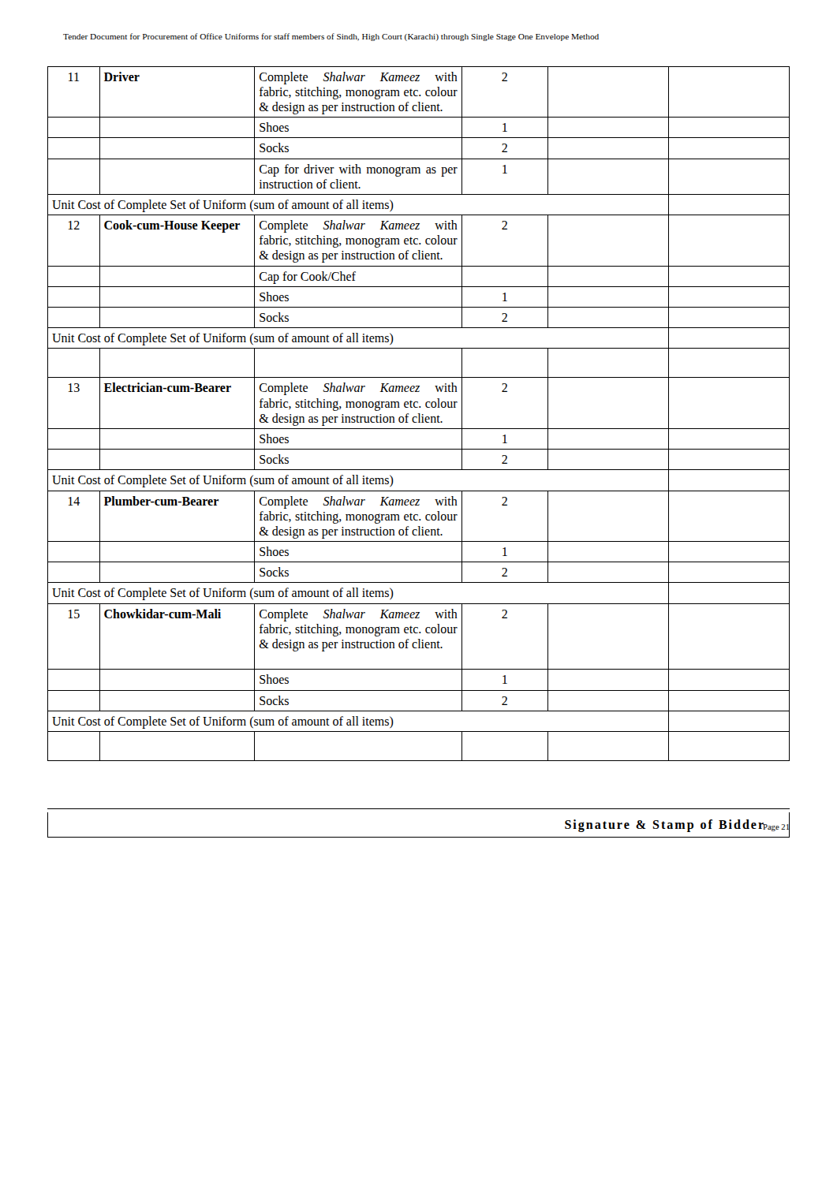Tender Document for Procurement of Office Uniforms for staff members of Sindh, High Court (Karachi) through Single Stage One Envelope Method
| 11 | Driver | Complete Shalwar Kameez with fabric, stitching, monogram etc. colour & design as per instruction of client. | 2 | | |
| | | Shoes | 1 | | |
| | | Socks | 2 | | |
| | | Cap for driver with monogram as per instruction of client. | 1 | | |
| Unit Cost of Complete Set of Uniform (sum of amount of all items) | |
| 12 | Cook-cum-House Keeper | Complete Shalwar Kameez with fabric, stitching, monogram etc. colour & design as per instruction of client. | 2 | | |
| | | Cap for Cook/Chef | | | |
| | | Shoes | 1 | | |
| | | Socks | 2 | | |
| Unit Cost of Complete Set of Uniform (sum of amount of all items) | |
| 13 | Electrician-cum-Bearer | Complete Shalwar Kameez with fabric, stitching, monogram etc. colour & design as per instruction of client. | 2 | | |
| | | Shoes | 1 | | |
| | | Socks | 2 | | |
| Unit Cost of Complete Set of Uniform (sum of amount of all items) | |
| 14 | Plumber-cum-Bearer | Complete Shalwar Kameez with fabric, stitching, monogram etc. colour & design as per instruction of client. | 2 | | |
| | | Shoes | 1 | | |
| | | Socks | 2 | | |
| Unit Cost of Complete Set of Uniform (sum of amount of all items) | |
| 15 | Chowkidar-cum-Mali | Complete Shalwar Kameez with fabric, stitching, monogram etc. colour & design as per instruction of client. | 2 | | |
| | | Shoes | 1 | | |
| | | Socks | 2 | | |
| Unit Cost of Complete Set of Uniform (sum of amount of all items) | |
Signature & Stamp of Bidder Page 21